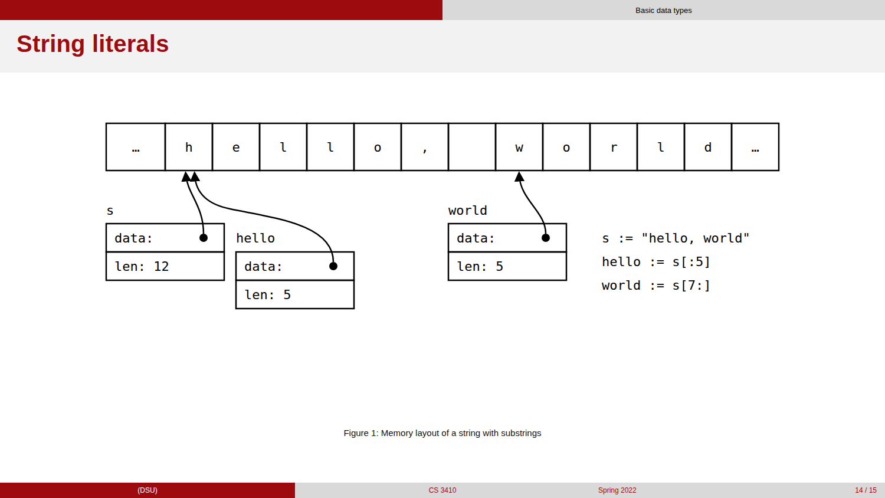Basic data types
String literals
… h e l l o , w o r l d … s data: len: 12 hello data: len: 5 world data: len: 5 s := "hello, world" hello := s[:5] world := s[7:]
Figure 1: Memory layout of a string with substrings
(DSU)
CS 3410
Spring 2022 14 / 15